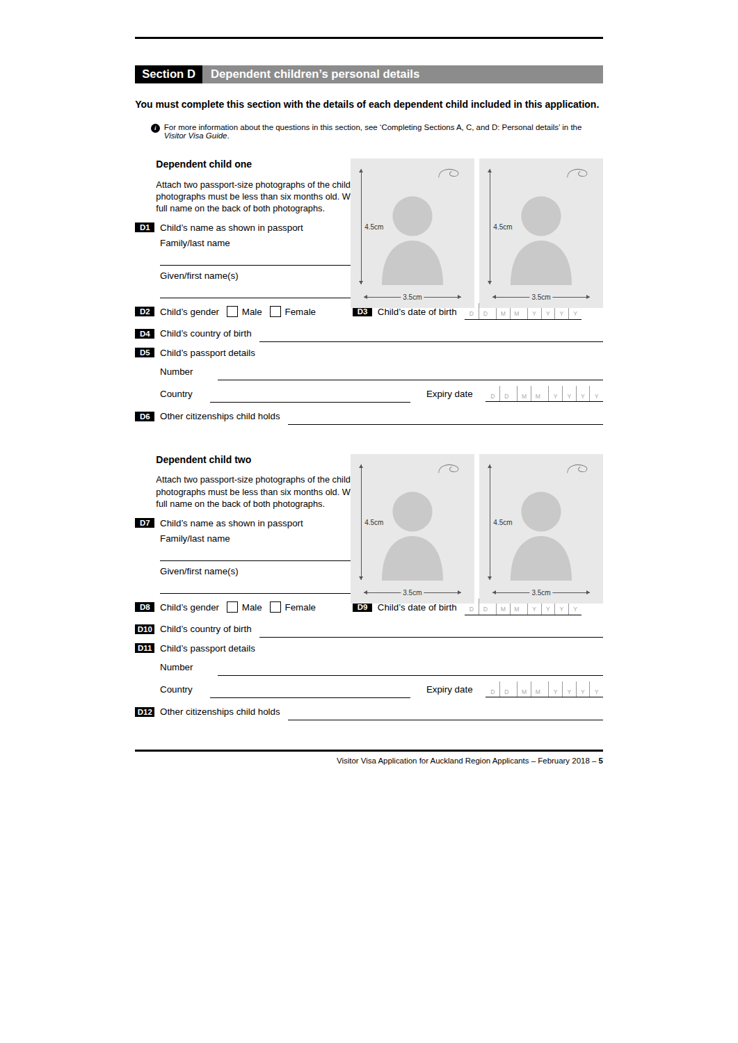Section D
Dependent children’s personal details
You must complete this section with the details of each dependent child included in this application.
i For more information about the questions in this section, see ‘Completing Sections A, C, and D: Personal details’ in the Visitor Visa Guide.
4.5cm
3.5cm
4.5cm
3.5cm
Dependent child one
Attach two passport-size photographs of the child here. The photographs must be less than six months old. Write the child’s full name on the back of both photographs.
D1 Child’s name as shown in passport
Family/last name
Given/first name(s)
D2 Child’s gender Male Female D3 Child’s date of birth DD MM YYYY
D4 Child’s country of birth
D5 Child’s passport details
Number
Country Expiry date DD MM YYYY
D6 Other citizenships child holds
4.5cm
3.5cm
4.5cm
3.5cm
Dependent child two
Attach two passport-size photographs of the child here. The photographs must be less than six months old. Write the child’s full name on the back of both photographs.
D7 Child’s name as shown in passport
Family/last name
Given/first name(s)
D8 Child’s gender Male Female D9 Child’s date of birth DD MM YYYY
D10 Child’s country of birth
D11 Child’s passport details
Number
Country Expiry date DD MM YYYY
D12 Other citizenships child holds
Visitor Visa Application for Auckland Region Applicants – February 2018 – 5